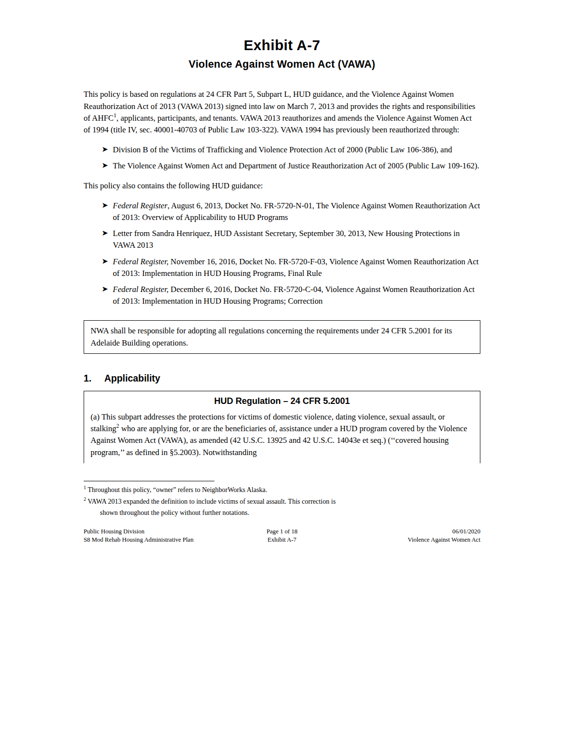Exhibit A-7
Violence Against Women Act (VAWA)
This policy is based on regulations at 24 CFR Part 5, Subpart L, HUD guidance, and the Violence Against Women Reauthorization Act of 2013 (VAWA 2013) signed into law on March 7, 2013 and provides the rights and responsibilities of AHFC1, applicants, participants, and tenants. VAWA 2013 reauthorizes and amends the Violence Against Women Act of 1994 (title IV, sec. 40001-40703 of Public Law 103-322). VAWA 1994 has previously been reauthorized through:
Division B of the Victims of Trafficking and Violence Protection Act of 2000 (Public Law 106-386), and
The Violence Against Women Act and Department of Justice Reauthorization Act of 2005 (Public Law 109-162).
This policy also contains the following HUD guidance:
Federal Register, August 6, 2013, Docket No. FR-5720-N-01, The Violence Against Women Reauthorization Act of 2013: Overview of Applicability to HUD Programs
Letter from Sandra Henriquez, HUD Assistant Secretary, September 30, 2013, New Housing Protections in VAWA 2013
Federal Register, November 16, 2016, Docket No. FR-5720-F-03, Violence Against Women Reauthorization Act of 2013: Implementation in HUD Housing Programs, Final Rule
Federal Register, December 6, 2016, Docket No. FR-5720-C-04, Violence Against Women Reauthorization Act of 2013: Implementation in HUD Housing Programs; Correction
NWA shall be responsible for adopting all regulations concerning the requirements under 24 CFR 5.2001 for its Adelaide Building operations.
1. Applicability
HUD Regulation – 24 CFR 5.2001
(a) This subpart addresses the protections for victims of domestic violence, dating violence, sexual assault, or stalking2 who are applying for, or are the beneficiaries of, assistance under a HUD program covered by the Violence Against Women Act (VAWA), as amended (42 U.S.C. 13925 and 42 U.S.C. 14043e et seq.) (‘‘covered housing program,’’ as defined in §5.2003). Notwithstanding
1 Throughout this policy, “owner” refers to NeighborWorks Alaska.
2 VAWA 2013 expanded the definition to include victims of sexual assault. This correction is
shown throughout the policy without further notations.
| Public Housing Division | Page 1 of 18 | 06/01/2020 |
| S8 Mod Rehab Housing Administrative Plan | Exhibit A-7 | Violence Against Women Act |